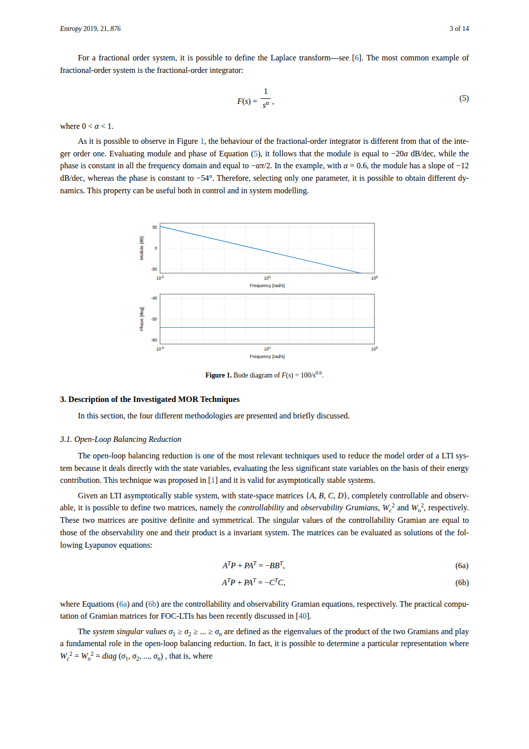Entropy 2019, 21, 876 3 of 14
For a fractional order system, it is possible to define the Laplace transform—see [6]. The most common example of fractional-order system is the fractional-order integrator:
F(s) = 1 sα,
(5)
where 0 < α < 1.
As it is possible to observe in Figure 1, the behaviour of the fractional-order integrator is different from that of the integer order one. Evaluating module and phase of Equation (5), it follows that the module is equal to −20α dB/dec, while the phase is constant in all the frequency domain and equal to −απ/2. In the example, with α = 0.6, the module has a slope of −12 dB/dec, whereas the phase is constant to −54°. Therefore, selecting only one parameter, it is possible to obtain different dynamics. This property can be useful both in control and in system modelling.
50 0 -50 10-5 100 105 Frequency [rad/s] Module [dB] -40 -50 -60 10-5 100 105 Frequency [rad/s] Phase [deg]
Figure 1. Bode diagram of F(s) = 100/s0.6.
3. Description of the Investigated MOR Techniques
In this section, the four different methodologies are presented and briefly discussed.
3.1. Open-Loop Balancing Reduction
The open-loop balancing reduction is one of the most relevant techniques used to reduce the model order of a LTI system because it deals directly with the state variables, evaluating the less significant state variables on the basis of their energy contribution. This technique was proposed in [1] and it is valid for asymptotically stable systems.
Given an LTI asymptotically stable system, with state-space matrices {A, B, C, D}, completely controllable and observable, it is possible to define two matrices, namely the controllability and observability Gramians, Wc2 and Wo2, respectively. These two matrices are positive definite and symmetrical. The singular values of the controllability Gramian are equal to those of the observability one and their product is a invariant system. The matrices can be evaluated as solutions of the following Lyapunov equations:
ATP + PAT = −BBT,
(6a)
ATP + PAT = −CTC,
(6b)
where Equations (6a) and (6b) are the controllability and observability Gramian equations, respectively. The practical computation of Gramian matrices for FOC-LTIs has been recently discussed in [40].
The system singular values σ1 ≥ σ2 ≥ ... ≥ σn are defined as the eigenvalues of the product of the two Gramians and play a fundamental role in the open-loop balancing reduction. In fact, it is possible to determine a particular representation where Wc2 = Wo2 = diag (σ1, σ2, ..., σn) , that is, where